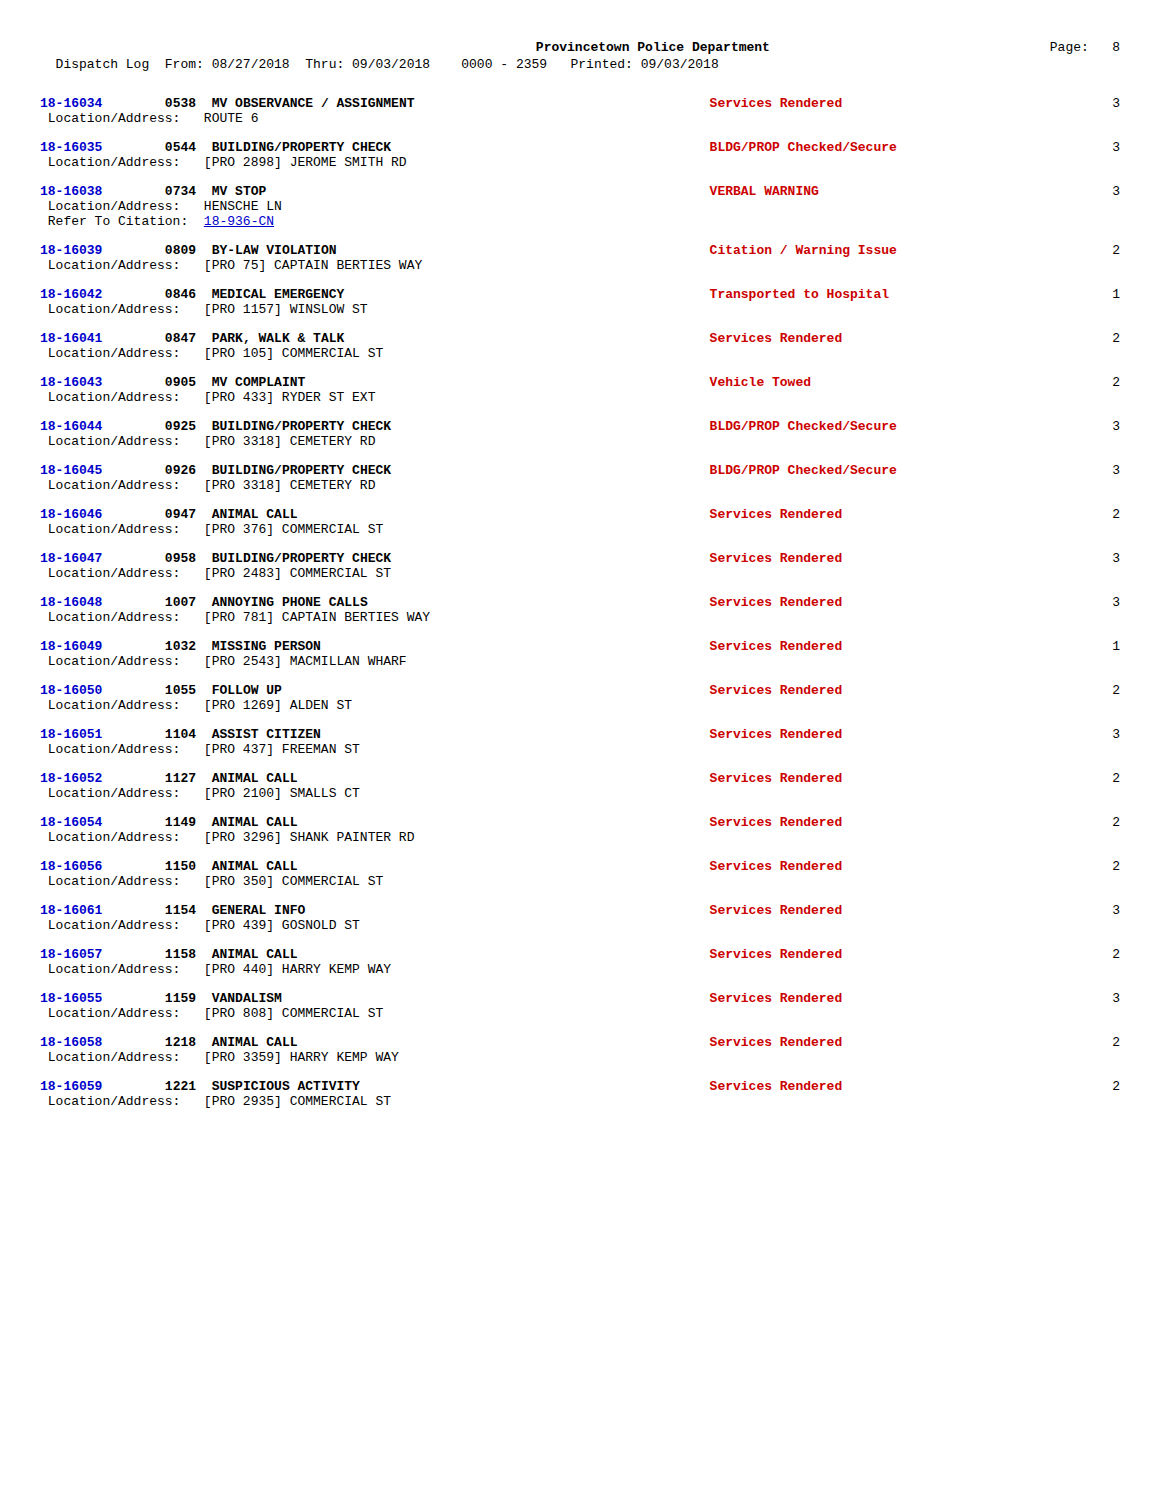Provincetown Police Department
Page: 8
Dispatch Log From: 08/27/2018 Thru: 09/03/2018 0000 - 2359 Printed: 09/03/2018
18-16034 0538 MV OBSERVANCE / ASSIGNMENT
Services Rendered 3
Location/Address: ROUTE 6
18-16035 0544 BUILDING/PROPERTY CHECK
BLDG/PROP Checked/Secure 3
Location/Address: [PRO 2898] JEROME SMITH RD
18-16038 0734 MV STOP
VERBAL WARNING 3
Location/Address: HENSCHE LN Refer To Citation: 18-936-CN
18-16039 0809 BY-LAW VIOLATION
Citation / Warning Issue 2
Location/Address: [PRO 75] CAPTAIN BERTIES WAY
18-16042 0846 MEDICAL EMERGENCY
Transported to Hospital 1
Location/Address: [PRO 1157] WINSLOW ST
18-16041 0847 PARK, WALK & TALK
Services Rendered 2
Location/Address: [PRO 105] COMMERCIAL ST
18-16043 0905 MV COMPLAINT
Vehicle Towed 2
Location/Address: [PRO 433] RYDER ST EXT
18-16044 0925 BUILDING/PROPERTY CHECK
BLDG/PROP Checked/Secure 3
Location/Address: [PRO 3318] CEMETERY RD
18-16045 0926 BUILDING/PROPERTY CHECK
BLDG/PROP Checked/Secure 3
Location/Address: [PRO 3318] CEMETERY RD
18-16046 0947 ANIMAL CALL
Services Rendered 2
Location/Address: [PRO 376] COMMERCIAL ST
18-16047 0958 BUILDING/PROPERTY CHECK
Services Rendered 3
Location/Address: [PRO 2483] COMMERCIAL ST
18-16048 1007 ANNOYING PHONE CALLS
Services Rendered 3
Location/Address: [PRO 781] CAPTAIN BERTIES WAY
18-16049 1032 MISSING PERSON
Services Rendered 1
Location/Address: [PRO 2543] MACMILLAN WHARF
18-16050 1055 FOLLOW UP
Services Rendered 2
Location/Address: [PRO 1269] ALDEN ST
18-16051 1104 ASSIST CITIZEN
Services Rendered 3
Location/Address: [PRO 437] FREEMAN ST
18-16052 1127 ANIMAL CALL
Services Rendered 2
Location/Address: [PRO 2100] SMALLS CT
18-16054 1149 ANIMAL CALL
Services Rendered 2
Location/Address: [PRO 3296] SHANK PAINTER RD
18-16056 1150 ANIMAL CALL
Services Rendered 2
Location/Address: [PRO 350] COMMERCIAL ST
18-16061 1154 GENERAL INFO
Services Rendered 3
Location/Address: [PRO 439] GOSNOLD ST
18-16057 1158 ANIMAL CALL
Services Rendered 2
Location/Address: [PRO 440] HARRY KEMP WAY
18-16055 1159 VANDALISM
Services Rendered 3
Location/Address: [PRO 808] COMMERCIAL ST
18-16058 1218 ANIMAL CALL
Services Rendered 2
Location/Address: [PRO 3359] HARRY KEMP WAY
18-16059 1221 SUSPICIOUS ACTIVITY
Services Rendered 2
Location/Address: [PRO 2935] COMMERCIAL ST